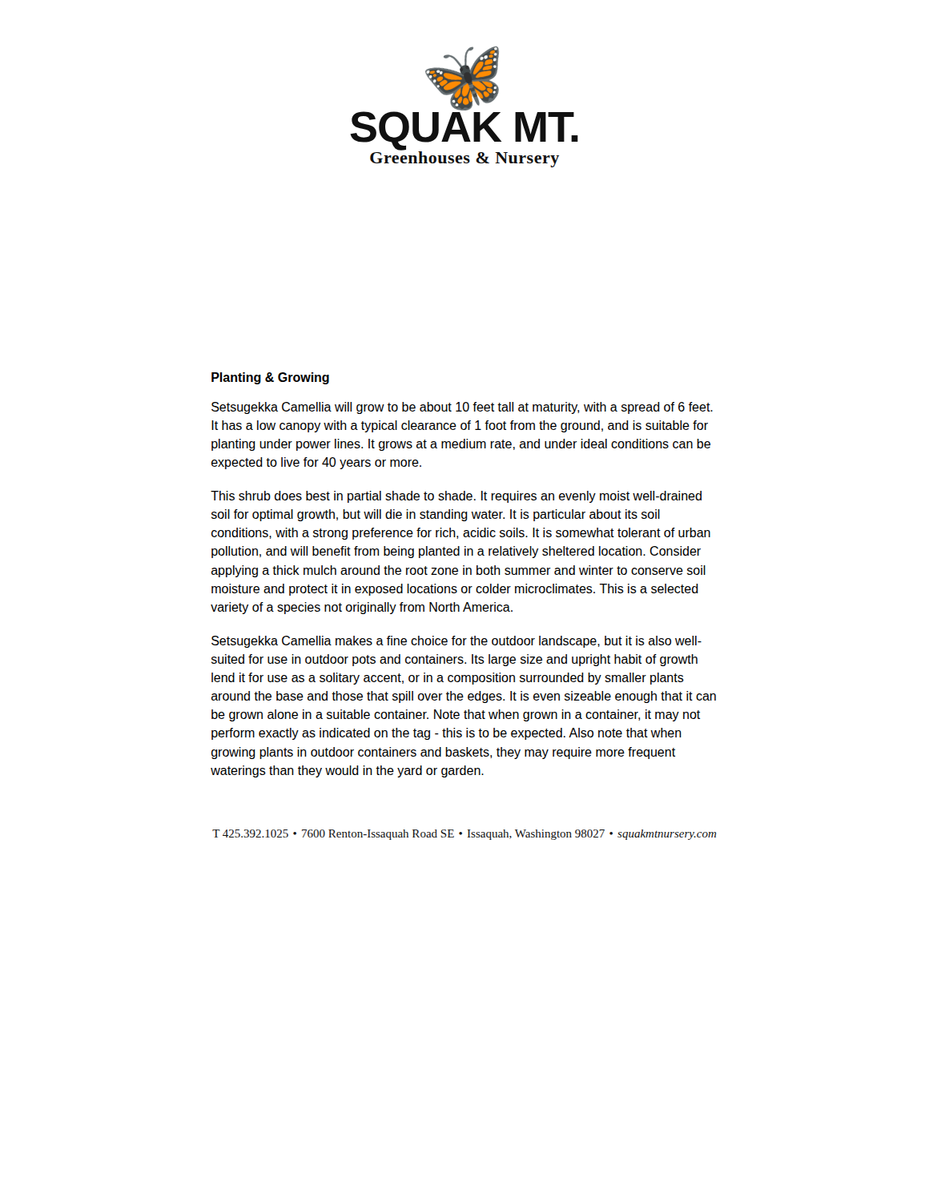🦋
SQUAK MT.
Greenhouses & Nursery
Planting & Growing
Setsugekka Camellia will grow to be about 10 feet tall at maturity, with a spread of 6 feet. It has a low canopy with a typical clearance of 1 foot from the ground, and is suitable for planting under power lines. It grows at a medium rate, and under ideal conditions can be expected to live for 40 years or more.
This shrub does best in partial shade to shade. It requires an evenly moist well-drained soil for optimal growth, but will die in standing water. It is particular about its soil conditions, with a strong preference for rich, acidic soils. It is somewhat tolerant of urban pollution, and will benefit from being planted in a relatively sheltered location. Consider applying a thick mulch around the root zone in both summer and winter to conserve soil moisture and protect it in exposed locations or colder microclimates. This is a selected variety of a species not originally from North America.
Setsugekka Camellia makes a fine choice for the outdoor landscape, but it is also well-suited for use in outdoor pots and containers. Its large size and upright habit of growth lend it for use as a solitary accent, or in a composition surrounded by smaller plants around the base and those that spill over the edges. It is even sizeable enough that it can be grown alone in a suitable container. Note that when grown in a container, it may not perform exactly as indicated on the tag - this is to be expected. Also note that when growing plants in outdoor containers and baskets, they may require more frequent waterings than they would in the yard or garden.
T 425.392.1025•7600 Renton-Issaquah Road SE•Issaquah, Washington 98027•squakmtnursery.com